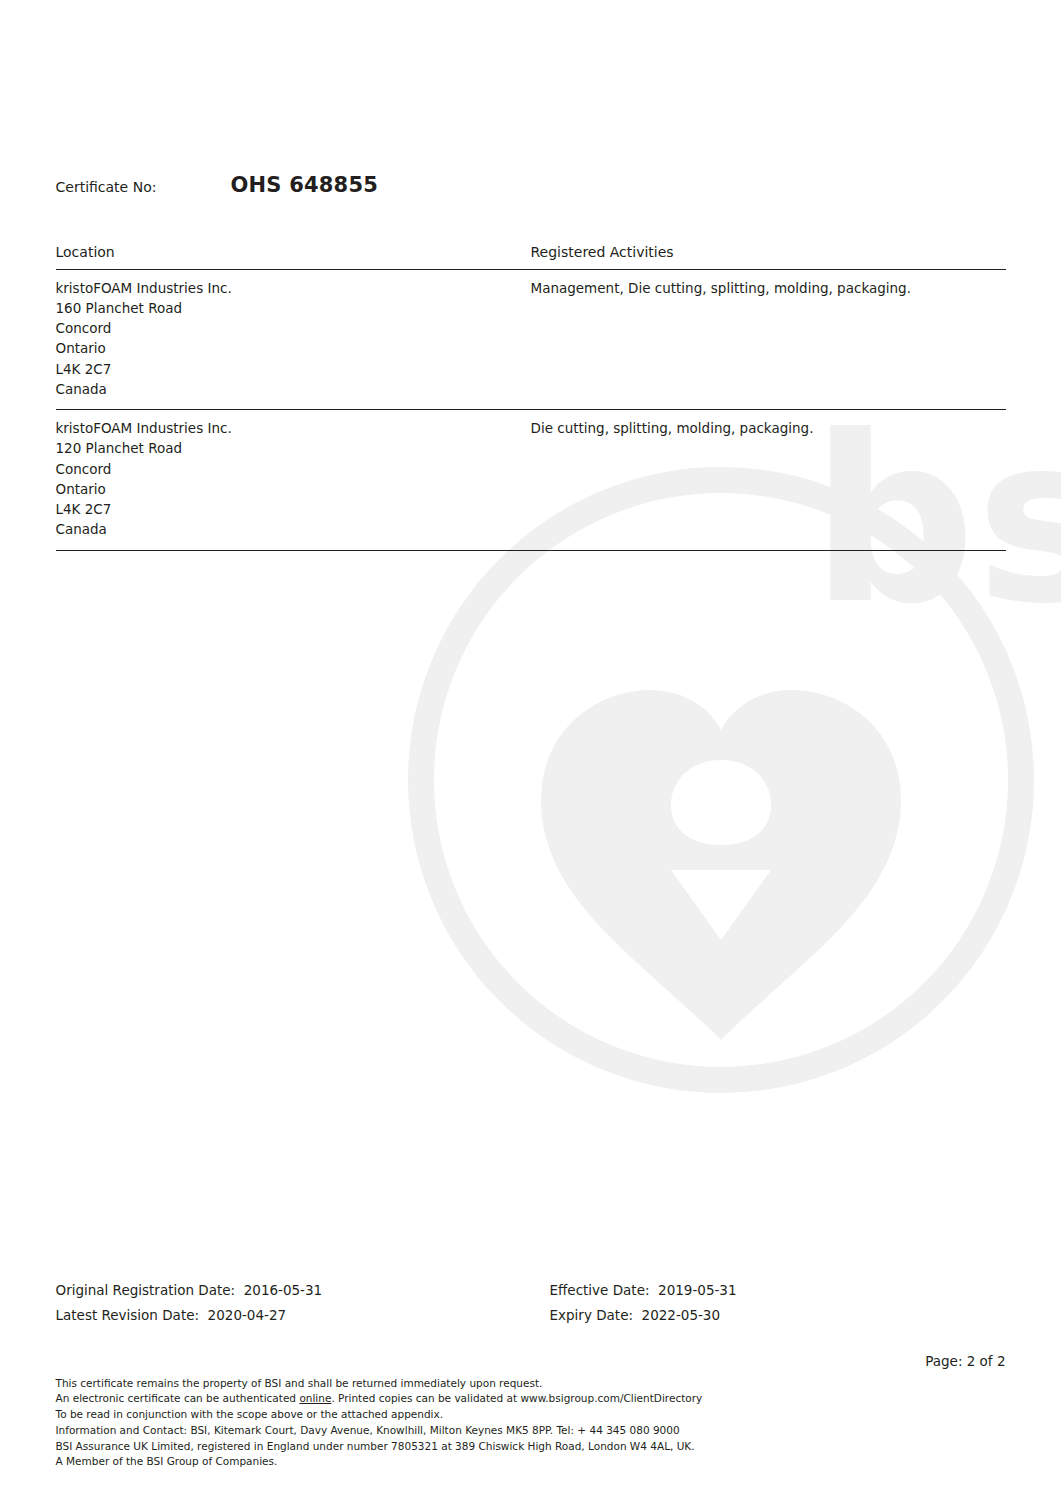bsi
Certificate No:
OHS 648855
| Location | Registered Activities |
| --- | --- |
| kristoFOAM Industries Inc. 160 Planchet Road Concord Ontario L4K 2C7 Canada | Management, Die cutting, splitting, molding, packaging. |
| kristoFOAM Industries Inc. 120 Planchet Road Concord Ontario L4K 2C7 Canada | Die cutting, splitting, molding, packaging. |
Original Registration Date: 2016-05-31
Effective Date: 2019-05-31
Latest Revision Date: 2020-04-27
Expiry Date: 2022-05-30
Page: 2 of 2
This certificate remains the property of BSI and shall be returned immediately upon request.
An electronic certificate can be authenticated online. Printed copies can be validated at www.bsigroup.com/ClientDirectory
To be read in conjunction with the scope above or the attached appendix.
Information and Contact: BSI, Kitemark Court, Davy Avenue, Knowlhill, Milton Keynes MK5 8PP. Tel: + 44 345 080 9000
BSI Assurance UK Limited, registered in England under number 7805321 at 389 Chiswick High Road, London W4 4AL, UK.
A Member of the BSI Group of Companies.